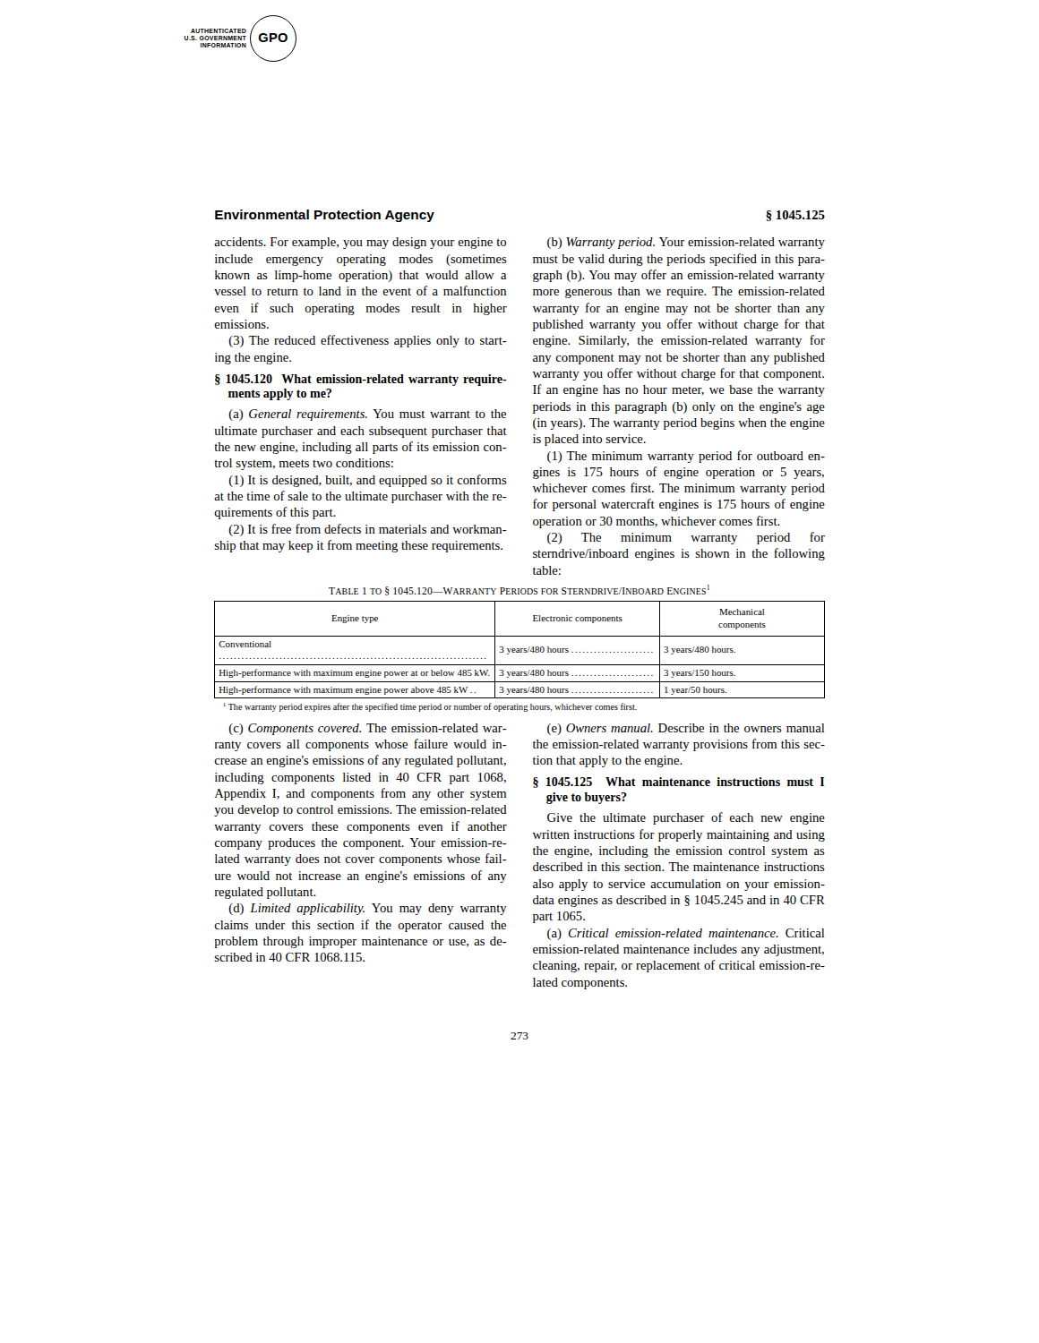AUTHENTICATED
U.S. GOVERNMENT
INFORMATION GPO
Environmental Protection Agency § 1045.125
accidents. For example, you may design your engine to include emergency operating modes (sometimes known as limp-home operation) that would allow a vessel to return to land in the event of a malfunction even if such operating modes result in higher emissions.
(3) The reduced effectiveness applies only to starting the engine.
§ 1045.120 What emission-related warranty requirements apply to me?
(a) General requirements. You must warrant to the ultimate purchaser and each subsequent purchaser that the new engine, including all parts of its emission control system, meets two conditions:
(1) It is designed, built, and equipped so it conforms at the time of sale to the ultimate purchaser with the requirements of this part.
(2) It is free from defects in materials and workmanship that may keep it from meeting these requirements.
(b) Warranty period. Your emission-related warranty must be valid during the periods specified in this paragraph (b). You may offer an emission-related warranty more generous than we require. The emission-related warranty for an engine may not be shorter than any published warranty you offer without charge for that engine. Similarly, the emission-related warranty for any component may not be shorter than any published warranty you offer without charge for that component. If an engine has no hour meter, we base the warranty periods in this paragraph (b) only on the engine's age (in years). The warranty period begins when the engine is placed into service.
(1) The minimum warranty period for outboard engines is 175 hours of engine operation or 5 years, whichever comes first. The minimum warranty period for personal watercraft engines is 175 hours of engine operation or 30 months, whichever comes first.
(2) The minimum warranty period for sterndrive/inboard engines is shown in the following table:
TABLE 1 TO § 1045.120—WARRANTY PERIODS FOR STERNDRIVE/INBOARD ENGINES1
| Engine type | Electronic components | Mechanical components |
| --- | --- | --- |
| Conventional ....................................................................... | 3 years/480 hours ...................... | 3 years/480 hours. |
| High-performance with maximum engine power at or below 485 kW. | 3 years/480 hours ...................... | 3 years/150 hours. |
| High-performance with maximum engine power above 485 kW .. | 3 years/480 hours ...................... | 1 year/50 hours. |
1 The warranty period expires after the specified time period or number of operating hours, whichever comes first.
(c) Components covered. The emission-related warranty covers all components whose failure would increase an engine's emissions of any regulated pollutant, including components listed in 40 CFR part 1068, Appendix I, and components from any other system you develop to control emissions. The emission-related warranty covers these components even if another company produces the component. Your emission-related warranty does not cover components whose failure would not increase an engine's emissions of any regulated pollutant.
(d) Limited applicability. You may deny warranty claims under this section if the operator caused the problem through improper maintenance or use, as described in 40 CFR 1068.115.
(e) Owners manual. Describe in the owners manual the emission-related warranty provisions from this section that apply to the engine.
§ 1045.125 What maintenance instructions must I give to buyers?
Give the ultimate purchaser of each new engine written instructions for properly maintaining and using the engine, including the emission control system as described in this section. The maintenance instructions also apply to service accumulation on your emission-data engines as described in § 1045.245 and in 40 CFR part 1065.
(a) Critical emission-related maintenance. Critical emission-related maintenance includes any adjustment, cleaning, repair, or replacement of critical emission-related components.
273